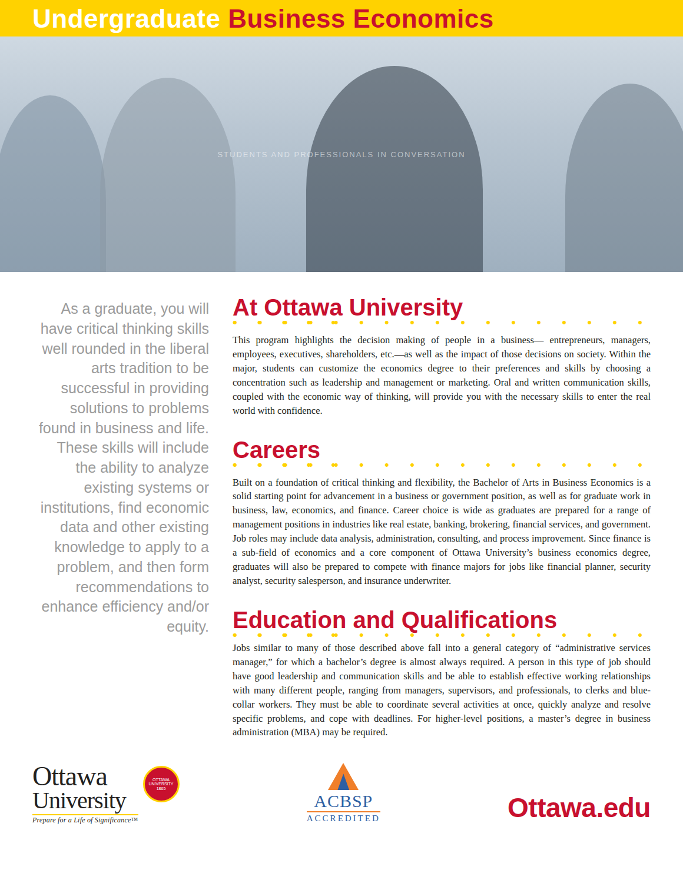Undergraduate Business Economics
Students and professionals in conversation
As a graduate, you will have critical thinking skills well rounded in the liberal arts tradition to be successful in providing solutions to problems found in business and life. These skills will include the ability to analyze existing systems or institutions, find economic data and other existing knowledge to apply to a problem, and then form recommendations to enhance efficiency and/or equity.
At Ottawa University
• • • • • • • • • • • • • • • • • • • • • •
This program highlights the decision making of people in a business— entrepreneurs, managers, employees, executives, shareholders, etc.—as well as the impact of those decisions on society. Within the major, students can customize the economics degree to their preferences and skills by choosing a concentration such as leadership and management or marketing. Oral and written communication skills, coupled with the economic way of thinking, will provide you with the necessary skills to enter the real world with confidence.
Careers
• • • • • • • • • • • • • • • • • • • • • •
Built on a foundation of critical thinking and flexibility, the Bachelor of Arts in Business Economics is a solid starting point for advancement in a business or government position, as well as for graduate work in business, law, economics, and finance. Career choice is wide as graduates are prepared for a range of management positions in industries like real estate, banking, brokering, financial services, and government. Job roles may include data analysis, administration, consulting, and process improvement. Since finance is a sub-field of economics and a core component of Ottawa University’s business economics degree, graduates will also be prepared to compete with finance majors for jobs like financial planner, security analyst, security salesperson, and insurance underwriter.
Education and Qualifications
• • • • • • • • • • • • • • • • • • • • • •
Jobs similar to many of those described above fall into a general category of “administrative services manager,” for which a bachelor’s degree is almost always required. A person in this type of job should have good leadership and communication skills and be able to establish effective working relationships with many different people, ranging from managers, supervisors, and professionals, to clerks and blue-collar workers. They must be able to coordinate several activities at once, quickly analyze and resolve specific problems, and cope with deadlines. For higher-level positions, a master’s degree in business administration (MBA) may be required.
Ottawa
University
Prepare for a Life of Significance™
OTTAWA
UNIVERSITY
1865
ACBSP
ACCREDITED
Ottawa.edu